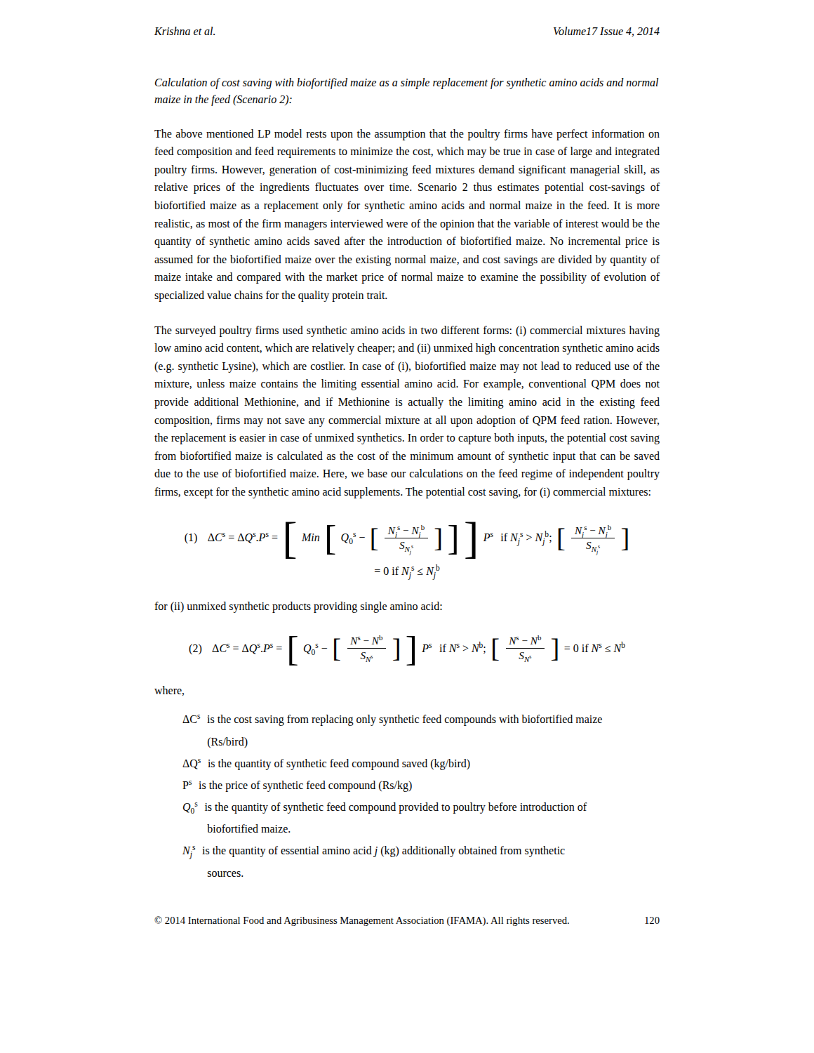Krishna et al. Volume17 Issue 4, 2014
Calculation of cost saving with biofortified maize as a simple replacement for synthetic amino acids and normal maize in the feed (Scenario 2):
The above mentioned LP model rests upon the assumption that the poultry firms have perfect information on feed composition and feed requirements to minimize the cost, which may be true in case of large and integrated poultry firms. However, generation of cost-minimizing feed mixtures demand significant managerial skill, as relative prices of the ingredients fluctuates over time. Scenario 2 thus estimates potential cost-savings of biofortified maize as a replacement only for synthetic amino acids and normal maize in the feed. It is more realistic, as most of the firm managers interviewed were of the opinion that the variable of interest would be the quantity of synthetic amino acids saved after the introduction of biofortified maize. No incremental price is assumed for the biofortified maize over the existing normal maize, and cost savings are divided by quantity of maize intake and compared with the market price of normal maize to examine the possibility of evolution of specialized value chains for the quality protein trait.
The surveyed poultry firms used synthetic amino acids in two different forms: (i) commercial mixtures having low amino acid content, which are relatively cheaper; and (ii) unmixed high concentration synthetic amino acids (e.g. synthetic Lysine), which are costlier. In case of (i), biofortified maize may not lead to reduced use of the mixture, unless maize contains the limiting essential amino acid. For example, conventional QPM does not provide additional Methionine, and if Methionine is actually the limiting amino acid in the existing feed composition, firms may not save any commercial mixture at all upon adoption of QPM feed ration. However, the replacement is easier in case of unmixed synthetics. In order to capture both inputs, the potential cost saving from biofortified maize is calculated as the cost of the minimum amount of synthetic input that can be saved due to the use of biofortified maize. Here, we base our calculations on the feed regime of independent poultry firms, except for the synthetic amino acid supplements. The potential cost saving, for (i) commercial mixtures:
(1) ΔCs = ΔQs.Ps = [ Min [ Q0s − [ Njs − Njb SNjs ] ] ] Ps if Njs > Njb; [ Njs − Njb SNjs ] = 0 if Njs ≤ Njb
for (ii) unmixed synthetic products providing single amino acid:
(2) ΔCs = ΔQs.Ps = [ Q0s − [ Ns − Nb SNs ] ] Ps if Ns > Nb; [ Ns − Nb SNs ] = 0 if Ns ≤ Nb
where,
ΔCs
is the cost saving from replacing only synthetic feed compounds with biofortified maize
(Rs/bird)
ΔQs
is the quantity of synthetic feed compound saved (kg/bird)
Ps
is the price of synthetic feed compound (Rs/kg)
Q0s
is the quantity of synthetic feed compound provided to poultry before introduction of
biofortified maize.
Njs
is the quantity of essential amino acid j (kg) additionally obtained from synthetic
sources.
© 2014 International Food and Agribusiness Management Association (IFAMA). All rights reserved. 120